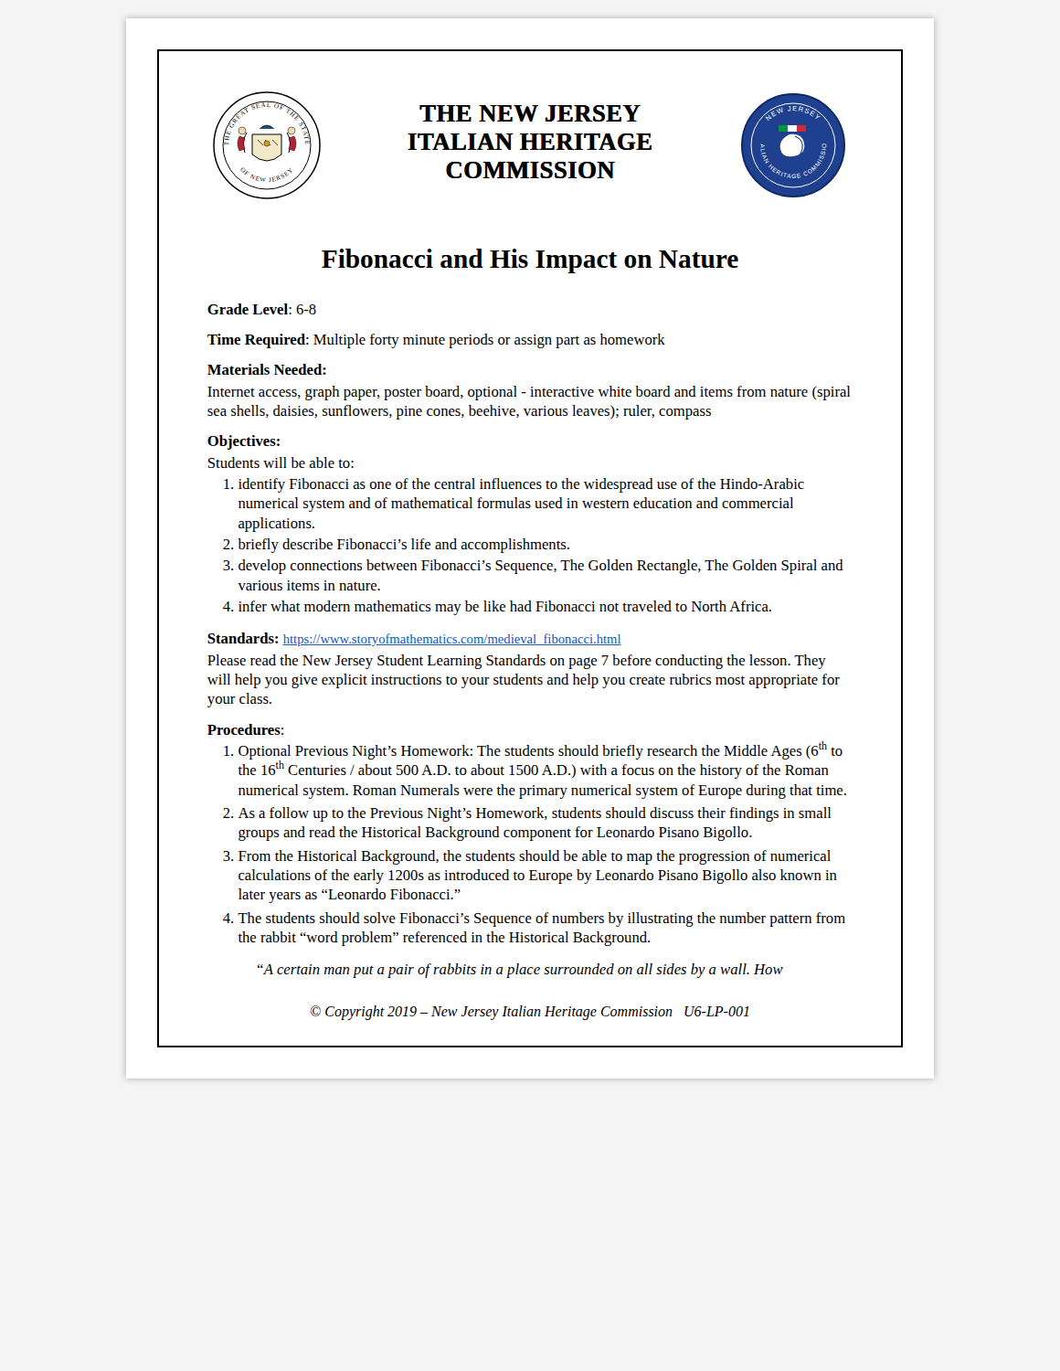THE GREAT SEAL OF THE STATE OF NEW JERSEY
THE NEW JERSEY ITALIAN HERITAGE COMMISSION
NEW JERSEY ITALIAN HERITAGE COMMISSION
Fibonacci and His Impact on Nature
Grade Level: 6-8
Time Required: Multiple forty minute periods or assign part as homework
Materials Needed:
Internet access, graph paper, poster board, optional - interactive white board and items from nature (spiral sea shells, daisies, sunflowers, pine cones, beehive, various leaves); ruler, compass
Objectives:
Students will be able to:
identify Fibonacci as one of the central influences to the widespread use of the Hindo-Arabic numerical system and of mathematical formulas used in western education and commercial applications.
briefly describe Fibonacci’s life and accomplishments.
develop connections between Fibonacci’s Sequence, The Golden Rectangle, The Golden Spiral and various items in nature.
infer what modern mathematics may be like had Fibonacci not traveled to North Africa.
Standards: https://www.storyofmathematics.com/medieval_fibonacci.html
Please read the New Jersey Student Learning Standards on page 7 before conducting the lesson. They will help you give explicit instructions to your students and help you create rubrics most appropriate for your class.
Procedures:
Optional Previous Night’s Homework: The students should briefly research the Middle Ages (6th to the 16th Centuries / about 500 A.D. to about 1500 A.D.) with a focus on the history of the Roman numerical system. Roman Numerals were the primary numerical system of Europe during that time.
As a follow up to the Previous Night’s Homework, students should discuss their findings in small groups and read the Historical Background component for Leonardo Pisano Bigollo.
From the Historical Background, the students should be able to map the progression of numerical calculations of the early 1200s as introduced to Europe by Leonardo Pisano Bigollo also known in later years as “Leonardo Fibonacci.”
The students should solve Fibonacci’s Sequence of numbers by illustrating the number pattern from the rabbit “word problem” referenced in the Historical Background.
“A certain man put a pair of rabbits in a place surrounded on all sides by a wall. How
© Copyright 2019 – New Jersey Italian Heritage Commission U6-LP-001